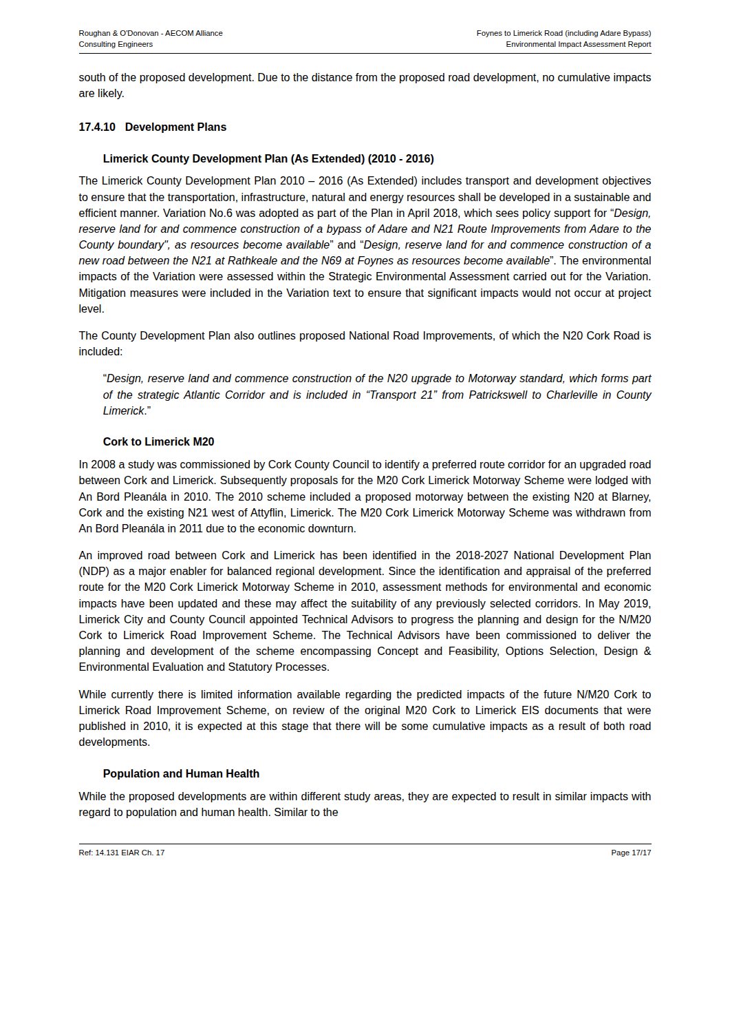Roughan & O'Donovan - AECOM Alliance
Consulting Engineers
Foynes to Limerick Road (including Adare Bypass)
Environmental Impact Assessment Report
south of the proposed development. Due to the distance from the proposed road development, no cumulative impacts are likely.
17.4.10 Development Plans
Limerick County Development Plan (As Extended) (2010 - 2016)
The Limerick County Development Plan 2010 – 2016 (As Extended) includes transport and development objectives to ensure that the transportation, infrastructure, natural and energy resources shall be developed in a sustainable and efficient manner. Variation No.6 was adopted as part of the Plan in April 2018, which sees policy support for “Design, reserve land for and commence construction of a bypass of Adare and N21 Route Improvements from Adare to the County boundary", as resources become available” and “Design, reserve land for and commence construction of a new road between the N21 at Rathkeale and the N69 at Foynes as resources become available”. The environmental impacts of the Variation were assessed within the Strategic Environmental Assessment carried out for the Variation. Mitigation measures were included in the Variation text to ensure that significant impacts would not occur at project level.
The County Development Plan also outlines proposed National Road Improvements, of which the N20 Cork Road is included:
“Design, reserve land and commence construction of the N20 upgrade to Motorway standard, which forms part of the strategic Atlantic Corridor and is included in “Transport 21” from Patrickswell to Charleville in County Limerick.”
Cork to Limerick M20
In 2008 a study was commissioned by Cork County Council to identify a preferred route corridor for an upgraded road between Cork and Limerick. Subsequently proposals for the M20 Cork Limerick Motorway Scheme were lodged with An Bord Pleanála in 2010. The 2010 scheme included a proposed motorway between the existing N20 at Blarney, Cork and the existing N21 west of Attyflin, Limerick. The M20 Cork Limerick Motorway Scheme was withdrawn from An Bord Pleanála in 2011 due to the economic downturn.
An improved road between Cork and Limerick has been identified in the 2018-2027 National Development Plan (NDP) as a major enabler for balanced regional development. Since the identification and appraisal of the preferred route for the M20 Cork Limerick Motorway Scheme in 2010, assessment methods for environmental and economic impacts have been updated and these may affect the suitability of any previously selected corridors. In May 2019, Limerick City and County Council appointed Technical Advisors to progress the planning and design for the N/M20 Cork to Limerick Road Improvement Scheme. The Technical Advisors have been commissioned to deliver the planning and development of the scheme encompassing Concept and Feasibility, Options Selection, Design & Environmental Evaluation and Statutory Processes.
While currently there is limited information available regarding the predicted impacts of the future N/M20 Cork to Limerick Road Improvement Scheme, on review of the original M20 Cork to Limerick EIS documents that were published in 2010, it is expected at this stage that there will be some cumulative impacts as a result of both road developments.
Population and Human Health
While the proposed developments are within different study areas, they are expected to result in similar impacts with regard to population and human health. Similar to the
Ref: 14.131 EIAR Ch. 17
Page 17/17